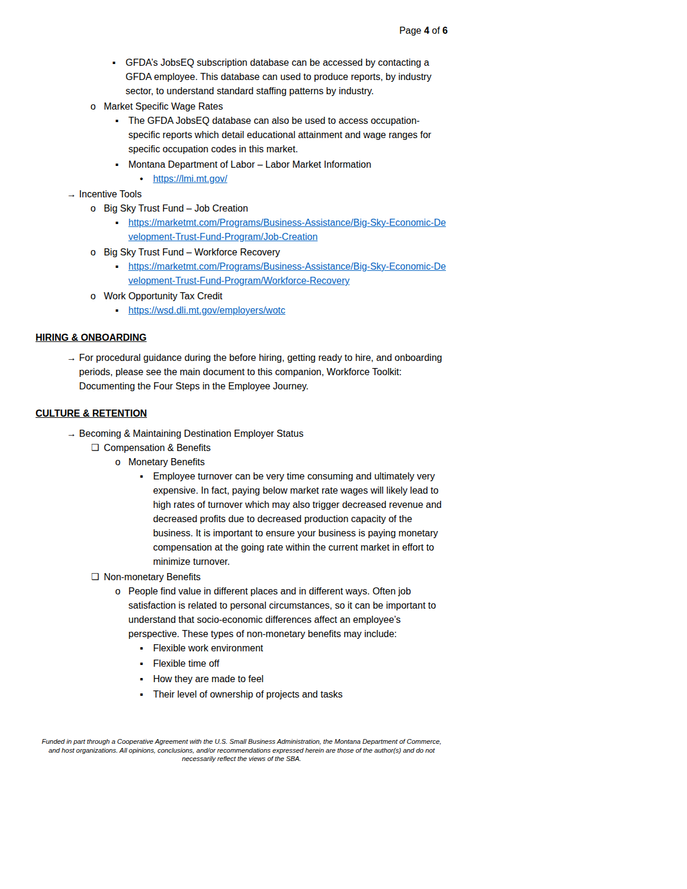Page 4 of 6
GFDA’s JobsEQ subscription database can be accessed by contacting a GFDA employee. This database can used to produce reports, by industry sector, to understand standard staffing patterns by industry.
Market Specific Wage Rates
The GFDA JobsEQ database can also be used to access occupation-specific reports which detail educational attainment and wage ranges for specific occupation codes in this market.
Montana Department of Labor – Labor Market Information
https://lmi.mt.gov/
Incentive Tools
Big Sky Trust Fund – Job Creation
https://marketmt.com/Programs/Business-Assistance/Big-Sky-Economic-Development-Trust-Fund-Program/Job-Creation
Big Sky Trust Fund – Workforce Recovery
https://marketmt.com/Programs/Business-Assistance/Big-Sky-Economic-Development-Trust-Fund-Program/Workforce-Recovery
Work Opportunity Tax Credit
https://wsd.dli.mt.gov/employers/wotc
Hiring & Onboarding
For procedural guidance during the before hiring, getting ready to hire, and onboarding periods, please see the main document to this companion, Workforce Toolkit: Documenting the Four Steps in the Employee Journey.
Culture & Retention
Becoming & Maintaining Destination Employer Status
Compensation & Benefits
Monetary Benefits
Employee turnover can be very time consuming and ultimately very expensive. In fact, paying below market rate wages will likely lead to high rates of turnover which may also trigger decreased revenue and decreased profits due to decreased production capacity of the business. It is important to ensure your business is paying monetary compensation at the going rate within the current market in effort to minimize turnover.
Non-monetary Benefits
People find value in different places and in different ways. Often job satisfaction is related to personal circumstances, so it can be important to understand that socio-economic differences affect an employee’s perspective. These types of non-monetary benefits may include:
Flexible work environment
Flexible time off
How they are made to feel
Their level of ownership of projects and tasks
Funded in part through a Cooperative Agreement with the U.S. Small Business Administration, the Montana Department of Commerce, and host organizations. All opinions, conclusions, and/or recommendations expressed herein are those of the author(s) and do not necessarily reflect the views of the SBA.